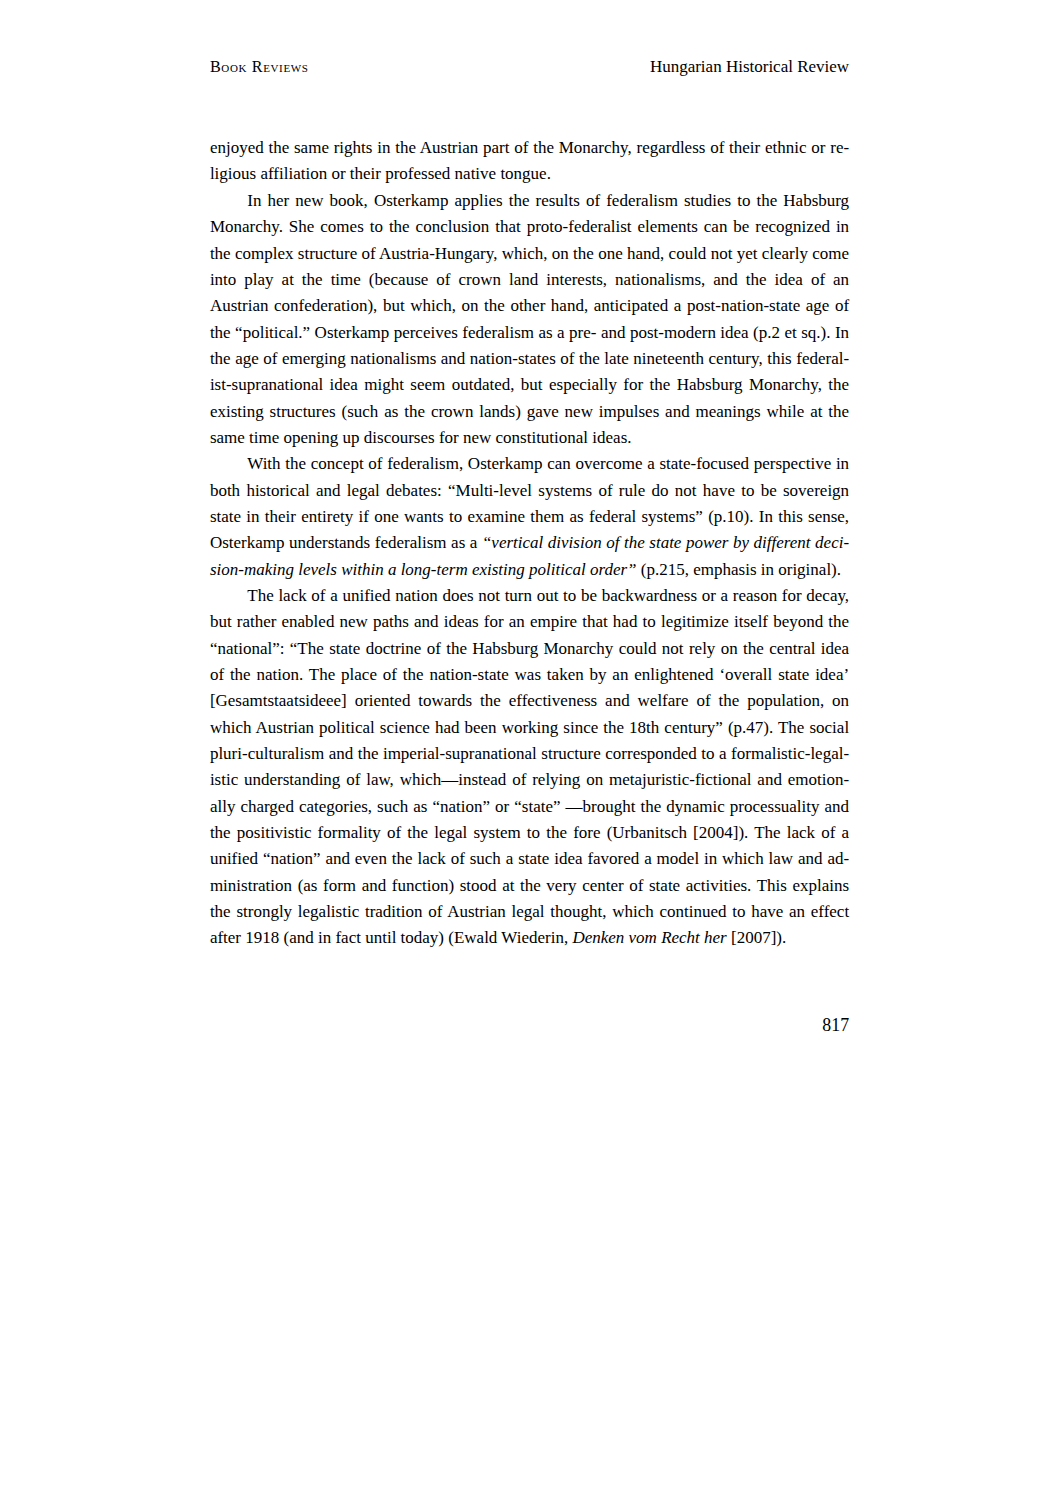Book Reviews
Hungarian Historical Review
enjoyed the same rights in the Austrian part of the Monarchy, regardless of their ethnic or religious affiliation or their professed native tongue.
In her new book, Osterkamp applies the results of federalism studies to the Habsburg Monarchy. She comes to the conclusion that proto-federalist elements can be recognized in the complex structure of Austria-Hungary, which, on the one hand, could not yet clearly come into play at the time (because of crown land interests, nationalisms, and the idea of an Austrian confederation), but which, on the other hand, anticipated a post-nation-state age of the “political.” Osterkamp perceives federalism as a pre- and post-modern idea (p.2 et sq.). In the age of emerging nationalisms and nation-states of the late nineteenth century, this federalist-supranational idea might seem outdated, but especially for the Habsburg Monarchy, the existing structures (such as the crown lands) gave new impulses and meanings while at the same time opening up discourses for new constitutional ideas.
With the concept of federalism, Osterkamp can overcome a state-focused perspective in both historical and legal debates: “Multi-level systems of rule do not have to be sovereign state in their entirety if one wants to examine them as federal systems” (p.10). In this sense, Osterkamp understands federalism as a “vertical division of the state power by different decision-making levels within a long-term existing political order” (p.215, emphasis in original).
The lack of a unified nation does not turn out to be backwardness or a reason for decay, but rather enabled new paths and ideas for an empire that had to legitimize itself beyond the “national”: “The state doctrine of the Habsburg Monarchy could not rely on the central idea of the nation. The place of the nation-state was taken by an enlightened ‘overall state idea’ [Gesamtstaatsideee] oriented towards the effectiveness and welfare of the population, on which Austrian political science had been working since the 18th century” (p.47). The social pluri-culturalism and the imperial-supranational structure corresponded to a formalistic-legalistic understanding of law, which—instead of relying on metajuristic-fictional and emotionally charged categories, such as “nation” or “state” —brought the dynamic processuality and the positivistic formality of the legal system to the fore (Urbanitsch [2004]). The lack of a unified “nation” and even the lack of such a state idea favored a model in which law and administration (as form and function) stood at the very center of state activities. This explains the strongly legalistic tradition of Austrian legal thought, which continued to have an effect after 1918 (and in fact until today) (Ewald Wiederin, Denken vom Recht her [2007]).
817